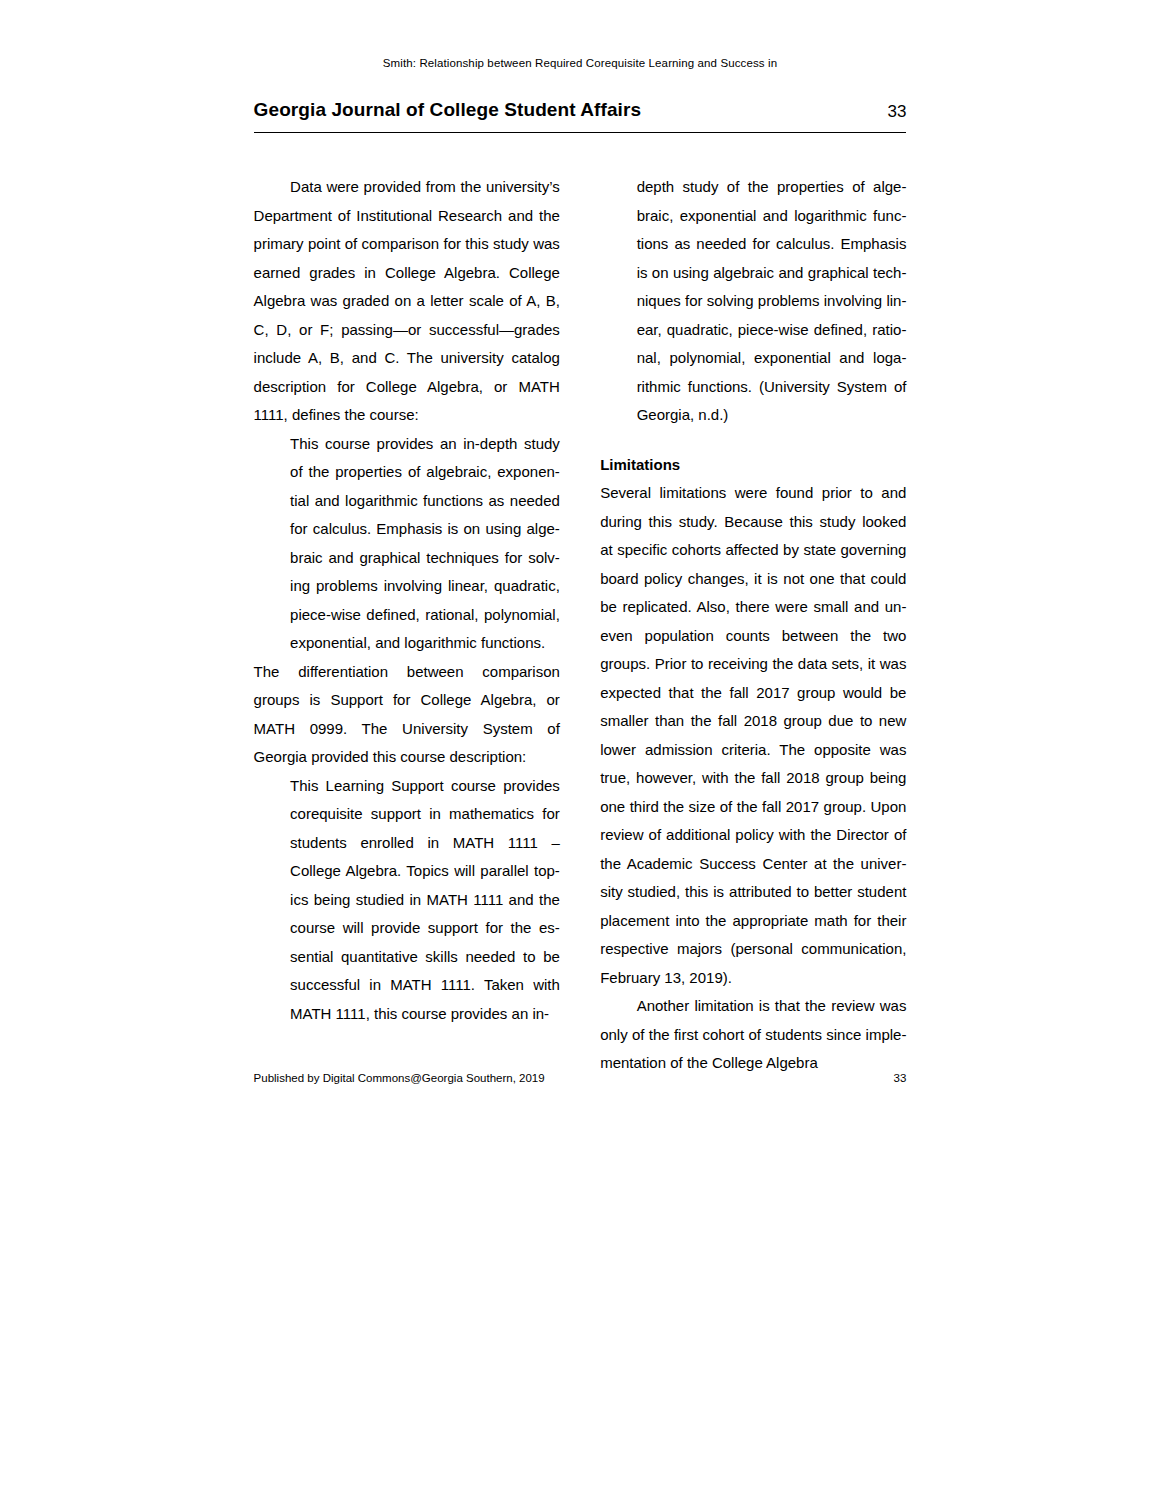Smith: Relationship between Required Corequisite Learning and Success in
Georgia Journal of College Student Affairs
33
Data were provided from the university’s Department of Institutional Research and the primary point of comparison for this study was earned grades in College Algebra. College Algebra was graded on a letter scale of A, B, C, D, or F; passing—or successful—grades include A, B, and C. The university catalog description for College Algebra, or MATH 1111, defines the course:
This course provides an in-depth study of the properties of algebraic, exponential and logarithmic functions as needed for calculus. Emphasis is on using algebraic and graphical techniques for solving problems involving linear, quadratic, piece-wise defined, rational, polynomial, exponential, and logarithmic functions.
The differentiation between comparison groups is Support for College Algebra, or MATH 0999. The University System of Georgia provided this course description:
This Learning Support course provides corequisite support in mathematics for students enrolled in MATH 1111 – College Algebra. Topics will parallel topics being studied in MATH 1111 and the course will provide support for the essential quantitative skills needed to be successful in MATH 1111. Taken with MATH 1111, this course provides an in-
depth study of the properties of algebraic, exponential and logarithmic functions as needed for calculus. Emphasis is on using algebraic and graphical techniques for solving problems involving linear, quadratic, piece-wise defined, rational, polynomial, exponential and logarithmic functions. (University System of Georgia, n.d.)
Limitations
Several limitations were found prior to and during this study. Because this study looked at specific cohorts affected by state governing board policy changes, it is not one that could be replicated. Also, there were small and uneven population counts between the two groups. Prior to receiving the data sets, it was expected that the fall 2017 group would be smaller than the fall 2018 group due to new lower admission criteria. The opposite was true, however, with the fall 2018 group being one third the size of the fall 2017 group. Upon review of additional policy with the Director of the Academic Success Center at the university studied, this is attributed to better student placement into the appropriate math for their respective majors (personal communication, February 13, 2019).
Another limitation is that the review was only of the first cohort of students since implementation of the College Algebra
Published by Digital Commons@Georgia Southern, 2019
33